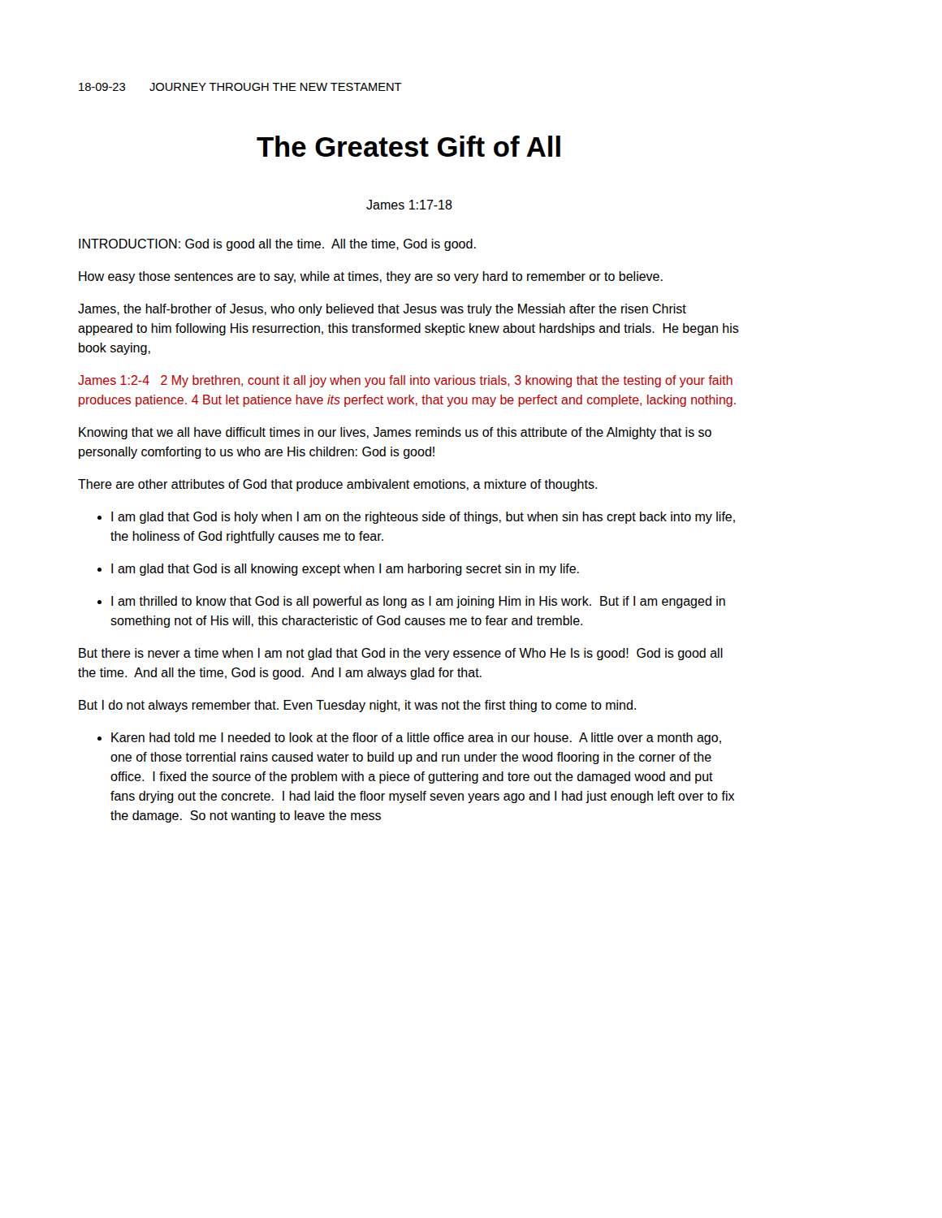18-09-23 JOURNEY THROUGH THE NEW TESTAMENT
The Greatest Gift of All
James 1:17-18
INTRODUCTION: God is good all the time. All the time, God is good.
How easy those sentences are to say, while at times, they are so very hard to remember or to believe.
James, the half-brother of Jesus, who only believed that Jesus was truly the Messiah after the risen Christ appeared to him following His resurrection, this transformed skeptic knew about hardships and trials. He began his book saying,
James 1:2-4 2 My brethren, count it all joy when you fall into various trials, 3 knowing that the testing of your faith produces patience. 4 But let patience have its perfect work, that you may be perfect and complete, lacking nothing.
Knowing that we all have difficult times in our lives, James reminds us of this attribute of the Almighty that is so personally comforting to us who are His children: God is good!
There are other attributes of God that produce ambivalent emotions, a mixture of thoughts.
I am glad that God is holy when I am on the righteous side of things, but when sin has crept back into my life, the holiness of God rightfully causes me to fear.
I am glad that God is all knowing except when I am harboring secret sin in my life.
I am thrilled to know that God is all powerful as long as I am joining Him in His work. But if I am engaged in something not of His will, this characteristic of God causes me to fear and tremble.
But there is never a time when I am not glad that God in the very essence of Who He Is is good! God is good all the time. And all the time, God is good. And I am always glad for that.
But I do not always remember that. Even Tuesday night, it was not the first thing to come to mind.
Karen had told me I needed to look at the floor of a little office area in our house. A little over a month ago, one of those torrential rains caused water to build up and run under the wood flooring in the corner of the office. I fixed the source of the problem with a piece of guttering and tore out the damaged wood and put fans drying out the concrete. I had laid the floor myself seven years ago and I had just enough left over to fix the damage. So not wanting to leave the mess